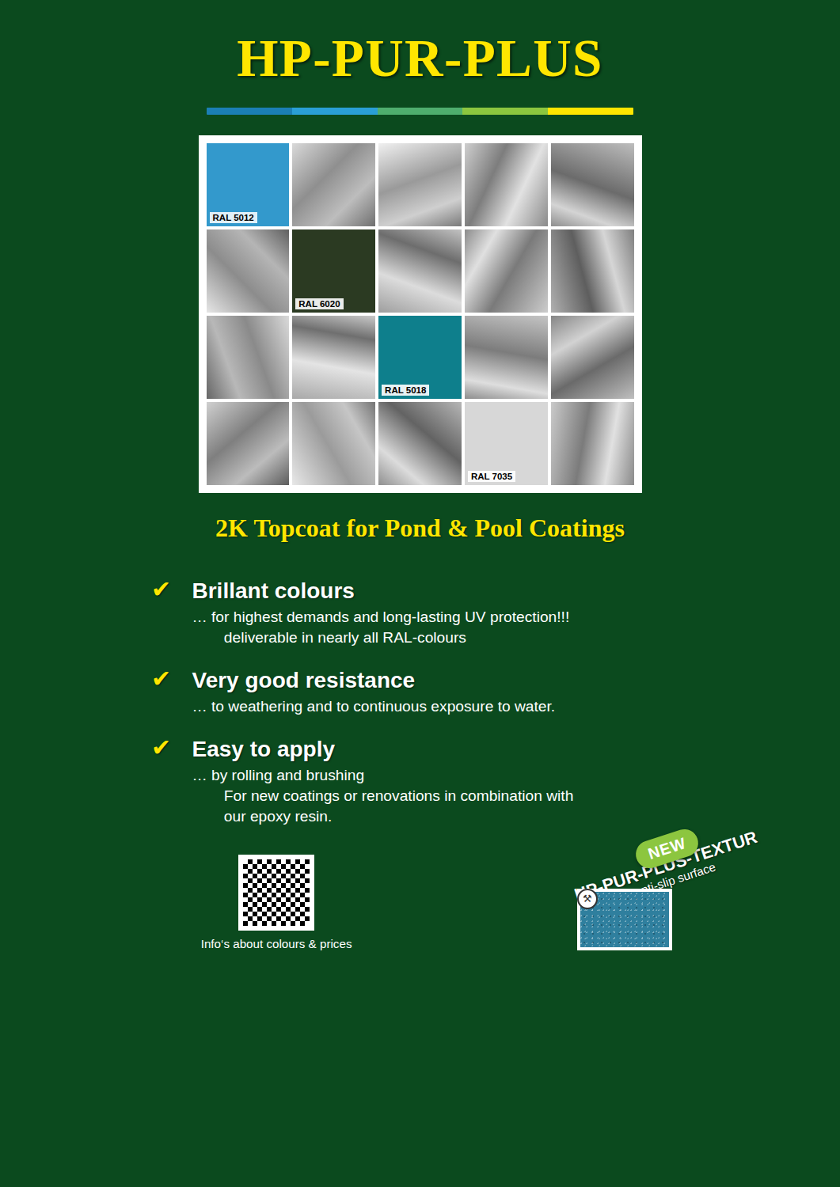HP-PUR-PLUS
RAL 5012
RAL 6020
RAL 5018
RAL 7035
2K Topcoat for Pond & Pool Coatings
Brillant colours … for highest demands and long-lasting UV protection!!! deliverable in nearly all RAL-colours
Very good resistance … to weathering and to continuous exposure to water.
Easy to apply … by rolling and brushing For new coatings or renovations in combination with our epoxy resin.
Info‘s about colours & prices
HP-PUR-PLUS-TEXTUR textured & anti-slip surface
NEW
⚒